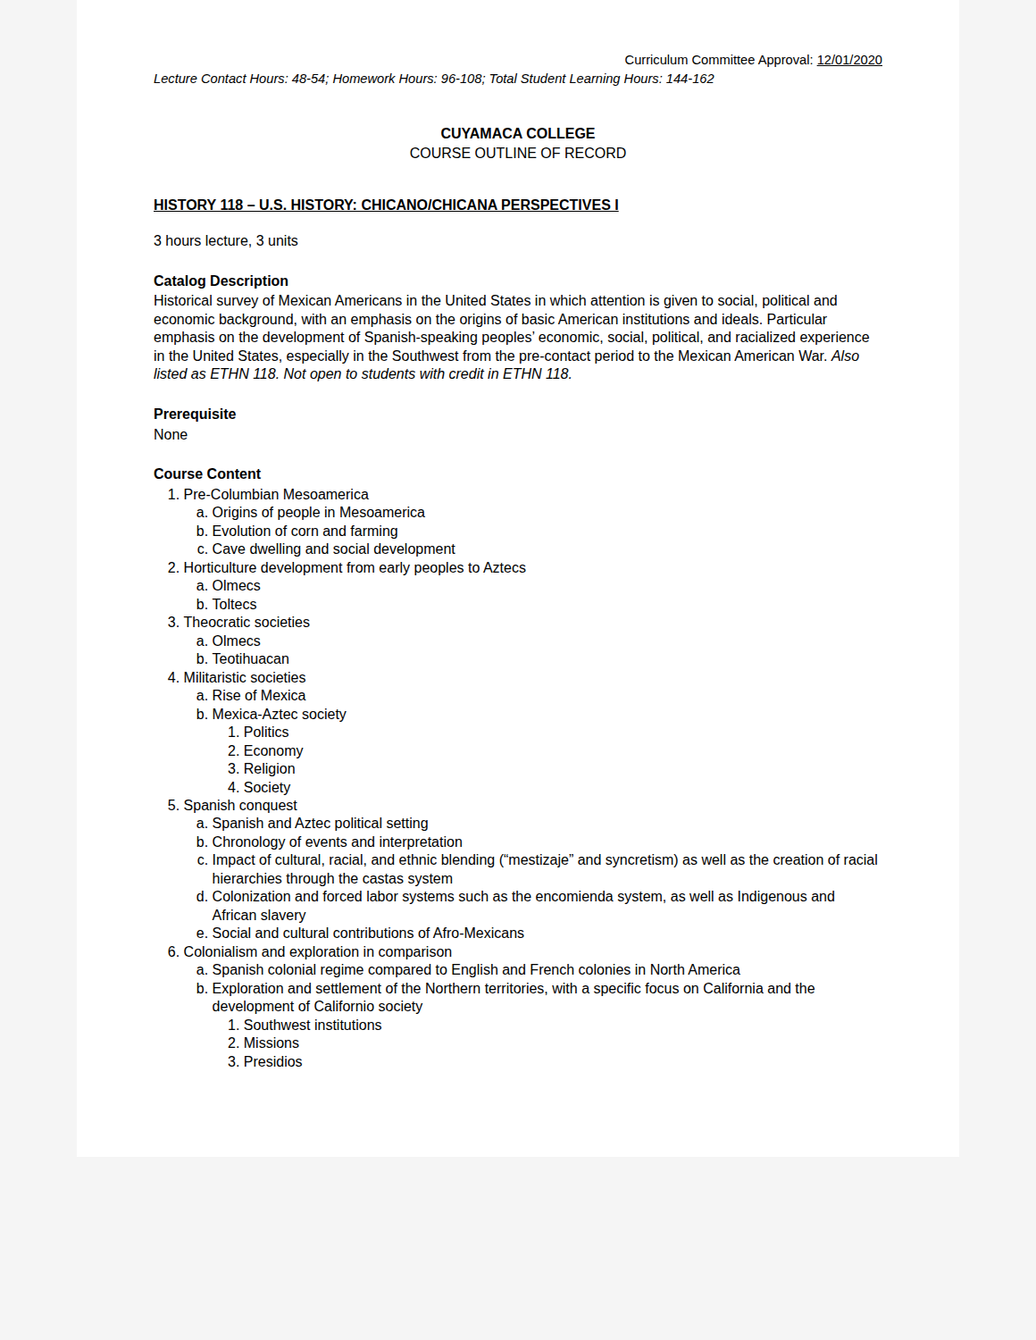Curriculum Committee Approval: 12/01/2020
Lecture Contact Hours: 48-54; Homework Hours: 96-108; Total Student Learning Hours: 144-162
CUYAMACA COLLEGE
COURSE OUTLINE OF RECORD
HISTORY 118 – U.S. HISTORY: CHICANO/CHICANA PERSPECTIVES I
3 hours lecture, 3 units
Catalog Description
Historical survey of Mexican Americans in the United States in which attention is given to social, political and economic background, with an emphasis on the origins of basic American institutions and ideals. Particular emphasis on the development of Spanish-speaking peoples’ economic, social, political, and racialized experience in the United States, especially in the Southwest from the pre-contact period to the Mexican American War. Also listed as ETHN 118. Not open to students with credit in ETHN 118.
Prerequisite
None
Course Content
Pre-Columbian Mesoamerica
Origins of people in Mesoamerica
Evolution of corn and farming
Cave dwelling and social development
Horticulture development from early peoples to Aztecs
Olmecs
Toltecs
Theocratic societies
Olmecs
Teotihuacan
Militaristic societies
Rise of Mexica
Mexica-Aztec society
Politics
Economy
Religion
Society
Spanish conquest
Spanish and Aztec political setting
Chronology of events and interpretation
Impact of cultural, racial, and ethnic blending (“mestizaje” and syncretism) as well as the creation of racial hierarchies through the castas system
Colonization and forced labor systems such as the encomienda system, as well as Indigenous and African slavery
Social and cultural contributions of Afro-Mexicans
Colonialism and exploration in comparison
Spanish colonial regime compared to English and French colonies in North America
Exploration and settlement of the Northern territories, with a specific focus on California and the development of Californio society
Southwest institutions
Missions
Presidios